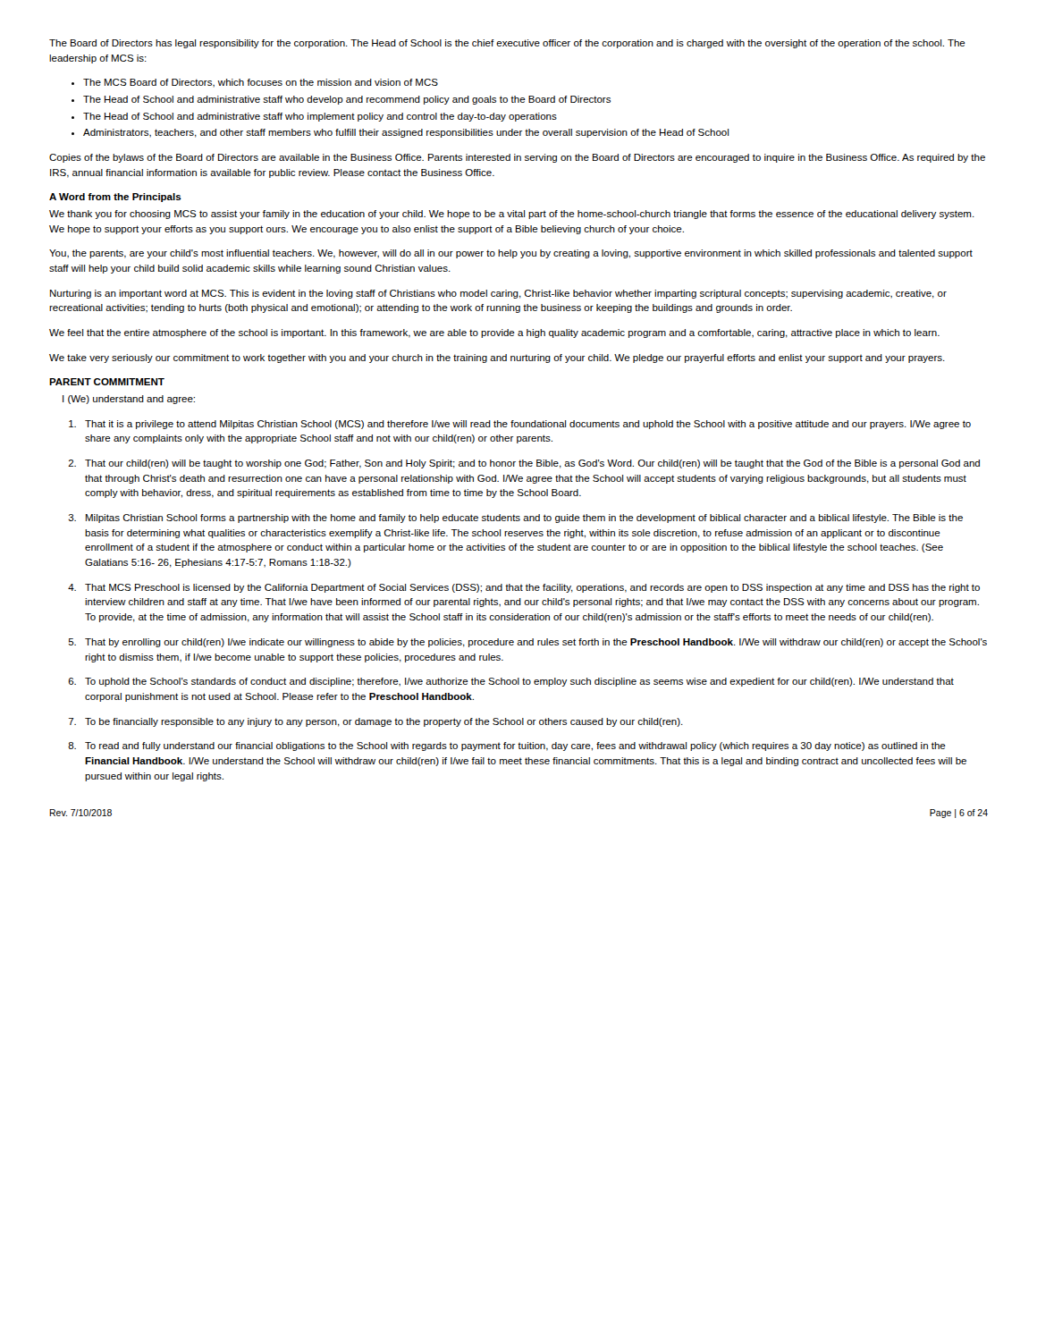The Board of Directors has legal responsibility for the corporation. The Head of School is the chief executive officer of the corporation and is charged with the oversight of the operation of the school. The leadership of MCS is:
The MCS Board of Directors, which focuses on the mission and vision of MCS
The Head of School and administrative staff who develop and recommend policy and goals to the Board of Directors
The Head of School and administrative staff who implement policy and control the day-to-day operations
Administrators, teachers, and other staff members who fulfill their assigned responsibilities under the overall supervision of the Head of School
Copies of the bylaws of the Board of Directors are available in the Business Office. Parents interested in serving on the Board of Directors are encouraged to inquire in the Business Office. As required by the IRS, annual financial information is available for public review. Please contact the Business Office.
A Word from the Principals
We thank you for choosing MCS to assist your family in the education of your child. We hope to be a vital part of the home-school-church triangle that forms the essence of the educational delivery system. We hope to support your efforts as you support ours. We encourage you to also enlist the support of a Bible believing church of your choice.
You, the parents, are your child's most influential teachers. We, however, will do all in our power to help you by creating a loving, supportive environment in which skilled professionals and talented support staff will help your child build solid academic skills while learning sound Christian values.
Nurturing is an important word at MCS. This is evident in the loving staff of Christians who model caring, Christ-like behavior whether imparting scriptural concepts; supervising academic, creative, or recreational activities; tending to hurts (both physical and emotional); or attending to the work of running the business or keeping the buildings and grounds in order.
We feel that the entire atmosphere of the school is important. In this framework, we are able to provide a high quality academic program and a comfortable, caring, attractive place in which to learn.
We take very seriously our commitment to work together with you and your church in the training and nurturing of your child. We pledge our prayerful efforts and enlist your support and your prayers.
PARENT COMMITMENT
I (We) understand and agree:
That it is a privilege to attend Milpitas Christian School (MCS) and therefore I/we will read the foundational documents and uphold the School with a positive attitude and our prayers. I/We agree to share any complaints only with the appropriate School staff and not with our child(ren) or other parents.
That our child(ren) will be taught to worship one God; Father, Son and Holy Spirit; and to honor the Bible, as God's Word. Our child(ren) will be taught that the God of the Bible is a personal God and that through Christ's death and resurrection one can have a personal relationship with God. I/We agree that the School will accept students of varying religious backgrounds, but all students must comply with behavior, dress, and spiritual requirements as established from time to time by the School Board.
Milpitas Christian School forms a partnership with the home and family to help educate students and to guide them in the development of biblical character and a biblical lifestyle. The Bible is the basis for determining what qualities or characteristics exemplify a Christ-like life. The school reserves the right, within its sole discretion, to refuse admission of an applicant or to discontinue enrollment of a student if the atmosphere or conduct within a particular home or the activities of the student are counter to or are in opposition to the biblical lifestyle the school teaches. (See Galatians 5:16- 26, Ephesians 4:17-5:7, Romans 1:18-32.)
That MCS Preschool is licensed by the California Department of Social Services (DSS); and that the facility, operations, and records are open to DSS inspection at any time and DSS has the right to interview children and staff at any time. That I/we have been informed of our parental rights, and our child's personal rights; and that I/we may contact the DSS with any concerns about our program. To provide, at the time of admission, any information that will assist the School staff in its consideration of our child(ren)'s admission or the staff's efforts to meet the needs of our child(ren).
That by enrolling our child(ren) I/we indicate our willingness to abide by the policies, procedure and rules set forth in the Preschool Handbook. I/We will withdraw our child(ren) or accept the School's right to dismiss them, if I/we become unable to support these policies, procedures and rules.
To uphold the School's standards of conduct and discipline; therefore, I/we authorize the School to employ such discipline as seems wise and expedient for our child(ren). I/We understand that corporal punishment is not used at School. Please refer to the Preschool Handbook.
To be financially responsible to any injury to any person, or damage to the property of the School or others caused by our child(ren).
To read and fully understand our financial obligations to the School with regards to payment for tuition, day care, fees and withdrawal policy (which requires a 30 day notice) as outlined in the Financial Handbook. I/We understand the School will withdraw our child(ren) if I/we fail to meet these financial commitments. That this is a legal and binding contract and uncollected fees will be pursued within our legal rights.
Rev. 7/10/2018 Page | 6 of 24